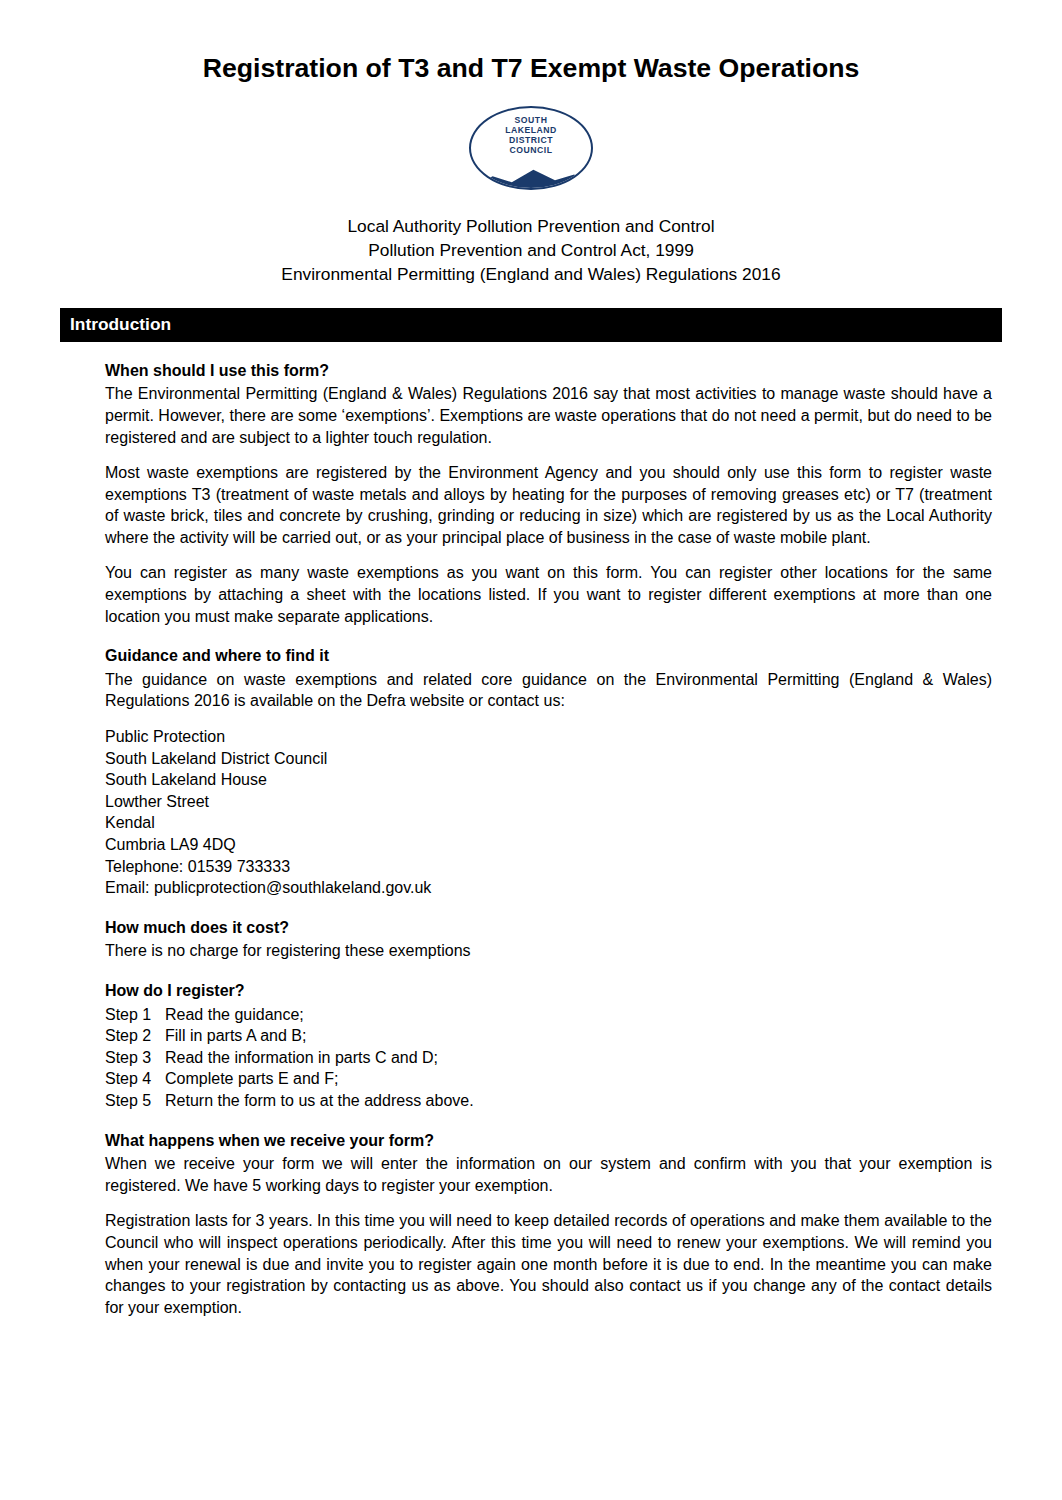Registration of T3 and T7 Exempt Waste Operations
SOUTH
LAKELAND
DISTRICT
COUNCIL
Local Authority Pollution Prevention and Control
Pollution Prevention and Control Act, 1999
Environmental Permitting (England and Wales) Regulations 2016
Introduction
When should I use this form?
The Environmental Permitting (England & Wales) Regulations 2016 say that most activities to manage waste should have a permit. However, there are some ‘exemptions’. Exemptions are waste operations that do not need a permit, but do need to be registered and are subject to a lighter touch regulation.
Most waste exemptions are registered by the Environment Agency and you should only use this form to register waste exemptions T3 (treatment of waste metals and alloys by heating for the purposes of removing greases etc) or T7 (treatment of waste brick, tiles and concrete by crushing, grinding or reducing in size) which are registered by us as the Local Authority where the activity will be carried out, or as your principal place of business in the case of waste mobile plant.
You can register as many waste exemptions as you want on this form. You can register other locations for the same exemptions by attaching a sheet with the locations listed. If you want to register different exemptions at more than one location you must make separate applications.
Guidance and where to find it
The guidance on waste exemptions and related core guidance on the Environmental Permitting (England & Wales) Regulations 2016 is available on the Defra website or contact us:
Public Protection
South Lakeland District Council
South Lakeland House
Lowther Street
Kendal
Cumbria LA9 4DQ
Telephone: 01539 733333
Email: publicprotection@southlakeland.gov.uk
How much does it cost?
There is no charge for registering these exemptions
How do I register?
Step 1 Read the guidance;
Step 2 Fill in parts A and B;
Step 3 Read the information in parts C and D;
Step 4 Complete parts E and F;
Step 5 Return the form to us at the address above.
What happens when we receive your form?
When we receive your form we will enter the information on our system and confirm with you that your exemption is registered. We have 5 working days to register your exemption.
Registration lasts for 3 years. In this time you will need to keep detailed records of operations and make them available to the Council who will inspect operations periodically. After this time you will need to renew your exemptions. We will remind you when your renewal is due and invite you to register again one month before it is due to end. In the meantime you can make changes to your registration by contacting us as above. You should also contact us if you change any of the contact details for your exemption.